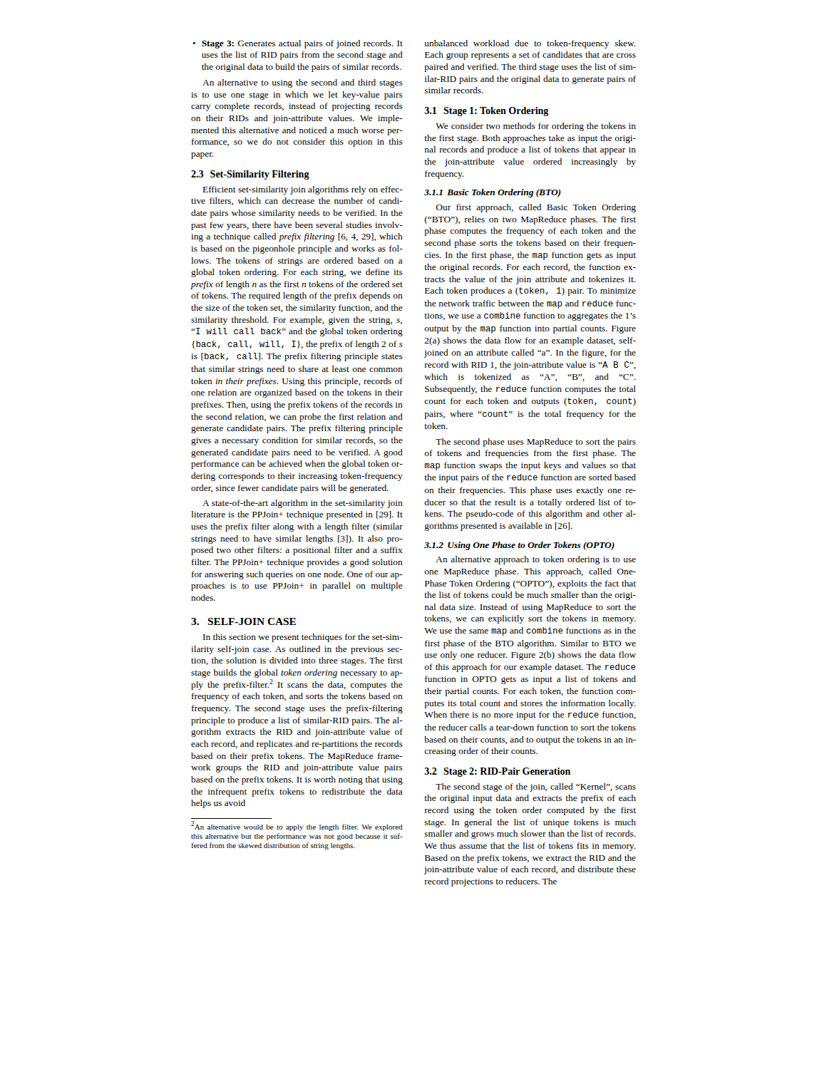Stage 3: Generates actual pairs of joined records. It uses the list of RID pairs from the second stage and the original data to build the pairs of similar records.
An alternative to using the second and third stages is to use one stage in which we let key-value pairs carry complete records, instead of projecting records on their RIDs and join-attribute values. We implemented this alternative and noticed a much worse performance, so we do not consider this option in this paper.
2.3 Set-Similarity Filtering
Efficient set-similarity join algorithms rely on effective filters, which can decrease the number of candidate pairs whose similarity needs to be verified. In the past few years, there have been several studies involving a technique called prefix filtering [6, 4, 29], which is based on the pigeonhole principle and works as follows. The tokens of strings are ordered based on a global token ordering. For each string, we define its prefix of length n as the first n tokens of the ordered set of tokens. The required length of the prefix depends on the size of the token set, the similarity function, and the similarity threshold. For example, given the string, s, “I will call back” and the global token ordering {back, call, will, I}, the prefix of length 2 of s is [back, call]. The prefix filtering principle states that similar strings need to share at least one common token in their prefixes. Using this principle, records of one relation are organized based on the tokens in their prefixes. Then, using the prefix tokens of the records in the second relation, we can probe the first relation and generate candidate pairs. The prefix filtering principle gives a necessary condition for similar records, so the generated candidate pairs need to be verified. A good performance can be achieved when the global token ordering corresponds to their increasing token-frequency order, since fewer candidate pairs will be generated.
A state-of-the-art algorithm in the set-similarity join literature is the PPJoin+ technique presented in [29]. It uses the prefix filter along with a length filter (similar strings need to have similar lengths [3]). It also proposed two other filters: a positional filter and a suffix filter. The PPJoin+ technique provides a good solution for answering such queries on one node. One of our approaches is to use PPJoin+ in parallel on multiple nodes.
3. SELF-JOIN CASE
In this section we present techniques for the set-similarity self-join case. As outlined in the previous section, the solution is divided into three stages. The first stage builds the global token ordering necessary to apply the prefix-filter.2 It scans the data, computes the frequency of each token, and sorts the tokens based on frequency. The second stage uses the prefix-filtering principle to produce a list of similar-RID pairs. The algorithm extracts the RID and join-attribute value of each record, and replicates and re-partitions the records based on their prefix tokens. The MapReduce framework groups the RID and join-attribute value pairs based on the prefix tokens. It is worth noting that using the infrequent prefix tokens to redistribute the data helps us avoid
2An alternative would be to apply the length filter. We explored this alternative but the performance was not good because it suffered from the skewed distribution of string lengths.
unbalanced workload due to token-frequency skew. Each group represents a set of candidates that are cross paired and verified. The third stage uses the list of similar-RID pairs and the original data to generate pairs of similar records.
3.1 Stage 1: Token Ordering
We consider two methods for ordering the tokens in the first stage. Both approaches take as input the original records and produce a list of tokens that appear in the join-attribute value ordered increasingly by frequency.
3.1.1 Basic Token Ordering (BTO)
Our first approach, called Basic Token Ordering (“BTO”), relies on two MapReduce phases. The first phase computes the frequency of each token and the second phase sorts the tokens based on their frequencies. In the first phase, the map function gets as input the original records. For each record, the function extracts the value of the join attribute and tokenizes it. Each token produces a (token, 1) pair. To minimize the network traffic between the map and reduce functions, we use a combine function to aggregates the 1’s output by the map function into partial counts. Figure 2(a) shows the data flow for an example dataset, self-joined on an attribute called “a”. In the figure, for the record with RID 1, the join-attribute value is “A B C”, which is tokenized as “A”, “B”, and “C”. Subsequently, the reduce function computes the total count for each token and outputs (token, count) pairs, where “count” is the total frequency for the token.
The second phase uses MapReduce to sort the pairs of tokens and frequencies from the first phase. The map function swaps the input keys and values so that the input pairs of the reduce function are sorted based on their frequencies. This phase uses exactly one reducer so that the result is a totally ordered list of tokens. The pseudo-code of this algorithm and other algorithms presented is available in [26].
3.1.2 Using One Phase to Order Tokens (OPTO)
An alternative approach to token ordering is to use one MapReduce phase. This approach, called One-Phase Token Ordering (“OPTO”), exploits the fact that the list of tokens could be much smaller than the original data size. Instead of using MapReduce to sort the tokens, we can explicitly sort the tokens in memory. We use the same map and combine functions as in the first phase of the BTO algorithm. Similar to BTO we use only one reducer. Figure 2(b) shows the data flow of this approach for our example dataset. The reduce function in OPTO gets as input a list of tokens and their partial counts. For each token, the function computes its total count and stores the information locally. When there is no more input for the reduce function, the reducer calls a tear-down function to sort the tokens based on their counts, and to output the tokens in an increasing order of their counts.
3.2 Stage 2: RID-Pair Generation
The second stage of the join, called “Kernel”, scans the original input data and extracts the prefix of each record using the token order computed by the first stage. In general the list of unique tokens is much smaller and grows much slower than the list of records. We thus assume that the list of tokens fits in memory. Based on the prefix tokens, we extract the RID and the join-attribute value of each record, and distribute these record projections to reducers. The